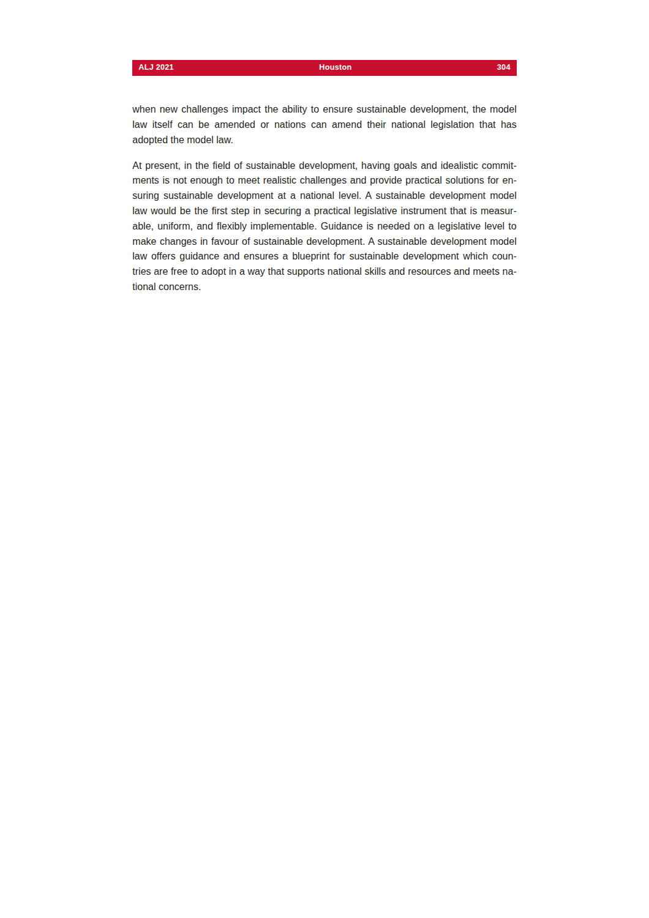ALJ 2021
Houston
304
when new challenges impact the ability to ensure sustainable development, the model law itself can be amended or nations can amend their national legislation that has adopted the model law.
At present, in the field of sustainable development, having goals and idealistic commitments is not enough to meet realistic challenges and provide practical solutions for ensuring sustainable development at a national level. A sustainable development model law would be the first step in securing a practical legislative instrument that is measurable, uniform, and flexibly implementable. Guidance is needed on a legislative level to make changes in favour of sustainable development. A sustainable development model law offers guidance and ensures a blueprint for sustainable development which countries are free to adopt in a way that supports national skills and resources and meets national concerns.